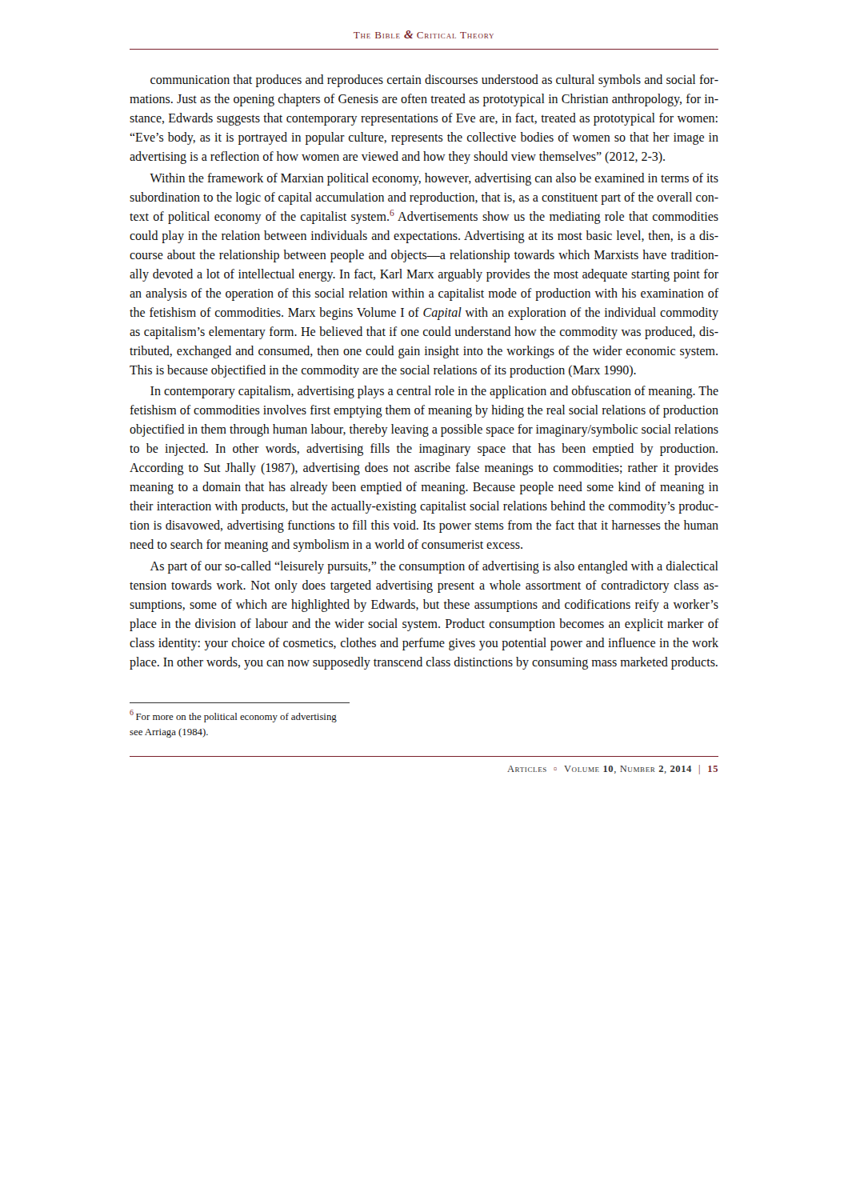The Bible & Critical Theory
communication that produces and reproduces certain discourses understood as cultural symbols and social formations. Just as the opening chapters of Genesis are often treated as prototypical in Christian anthropology, for instance, Edwards suggests that contemporary representations of Eve are, in fact, treated as prototypical for women: “Eve’s body, as it is portrayed in popular culture, represents the collective bodies of women so that her image in advertising is a reflection of how women are viewed and how they should view themselves” (2012, 2-3).
Within the framework of Marxian political economy, however, advertising can also be examined in terms of its subordination to the logic of capital accumulation and reproduction, that is, as a constituent part of the overall context of political economy of the capitalist system.6 Advertisements show us the mediating role that commodities could play in the relation between individuals and expectations. Advertising at its most basic level, then, is a discourse about the relationship between people and objects—a relationship towards which Marxists have traditionally devoted a lot of intellectual energy. In fact, Karl Marx arguably provides the most adequate starting point for an analysis of the operation of this social relation within a capitalist mode of production with his examination of the fetishism of commodities. Marx begins Volume I of Capital with an exploration of the individual commodity as capitalism’s elementary form. He believed that if one could understand how the commodity was produced, distributed, exchanged and consumed, then one could gain insight into the workings of the wider economic system. This is because objectified in the commodity are the social relations of its production (Marx 1990).
In contemporary capitalism, advertising plays a central role in the application and obfuscation of meaning. The fetishism of commodities involves first emptying them of meaning by hiding the real social relations of production objectified in them through human labour, thereby leaving a possible space for imaginary/symbolic social relations to be injected. In other words, advertising fills the imaginary space that has been emptied by production. According to Sut Jhally (1987), advertising does not ascribe false meanings to commodities; rather it provides meaning to a domain that has already been emptied of meaning. Because people need some kind of meaning in their interaction with products, but the actually-existing capitalist social relations behind the commodity’s production is disavowed, advertising functions to fill this void. Its power stems from the fact that it harnesses the human need to search for meaning and symbolism in a world of consumerist excess.
As part of our so-called “leisurely pursuits,” the consumption of advertising is also entangled with a dialectical tension towards work. Not only does targeted advertising present a whole assortment of contradictory class assumptions, some of which are highlighted by Edwards, but these assumptions and codifications reify a worker’s place in the division of labour and the wider social system. Product consumption becomes an explicit marker of class identity: your choice of cosmetics, clothes and perfume gives you potential power and influence in the work place. In other words, you can now supposedly transcend class distinctions by consuming mass marketed products.
6 For more on the political economy of advertising see Arriaga (1984).
Articles ▫ Volume 10, Number 2, 2014 | 15